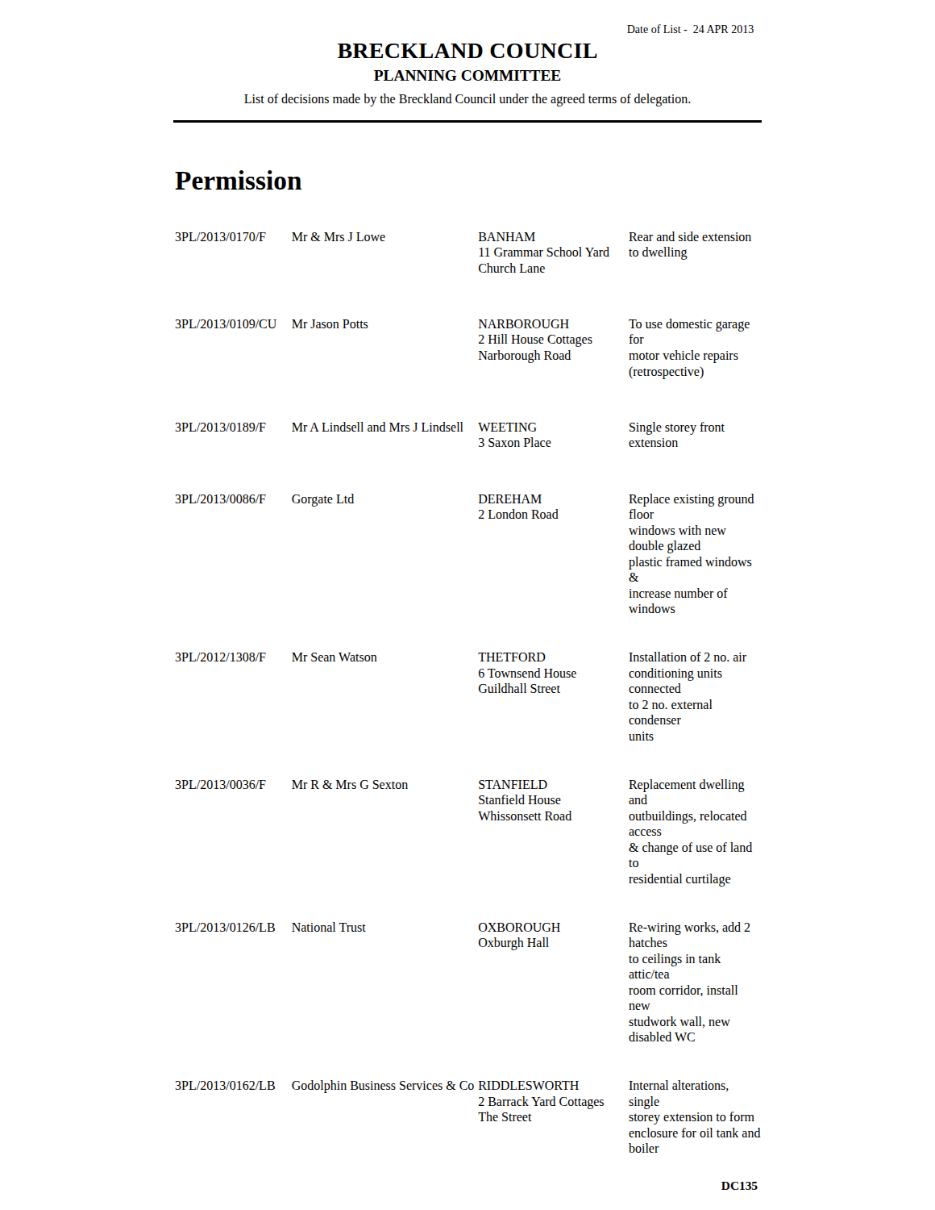Date of List - 24 APR 2013
BRECKLAND COUNCIL
PLANNING COMMITTEE
List of decisions made by the Breckland Council under the agreed terms of delegation.
Permission
| 3PL/2013/0170/F | Mr & Mrs J Lowe | BANHAM 11 Grammar School Yard Church Lane | Rear and side extension to dwelling |
| 3PL/2013/0109/CU | Mr Jason Potts | NARBOROUGH 2 Hill House Cottages Narborough Road | To use domestic garage for motor vehicle repairs (retrospective) |
| 3PL/2013/0189/F | Mr A Lindsell and Mrs J Lindsell | WEETING 3 Saxon Place | Single storey front extension |
| 3PL/2013/0086/F | Gorgate Ltd | DEREHAM 2 London Road | Replace existing ground floor windows with new double glazed plastic framed windows & increase number of windows |
| 3PL/2012/1308/F | Mr Sean Watson | THETFORD 6 Townsend House Guildhall Street | Installation of 2 no. air conditioning units connected to 2 no. external condenser units |
| 3PL/2013/0036/F | Mr R & Mrs G Sexton | STANFIELD Stanfield House Whissonsett Road | Replacement dwelling and outbuildings, relocated access & change of use of land to residential curtilage |
| 3PL/2013/0126/LB | National Trust | OXBOROUGH Oxburgh Hall | Re-wiring works, add 2 hatches to ceilings in tank attic/tea room corridor, install new studwork wall, new disabled WC |
| 3PL/2013/0162/LB | Godolphin Business Services & Co | RIDDLESWORTH 2 Barrack Yard Cottages The Street | Internal alterations, single storey extension to form enclosure for oil tank and boiler |
DC135